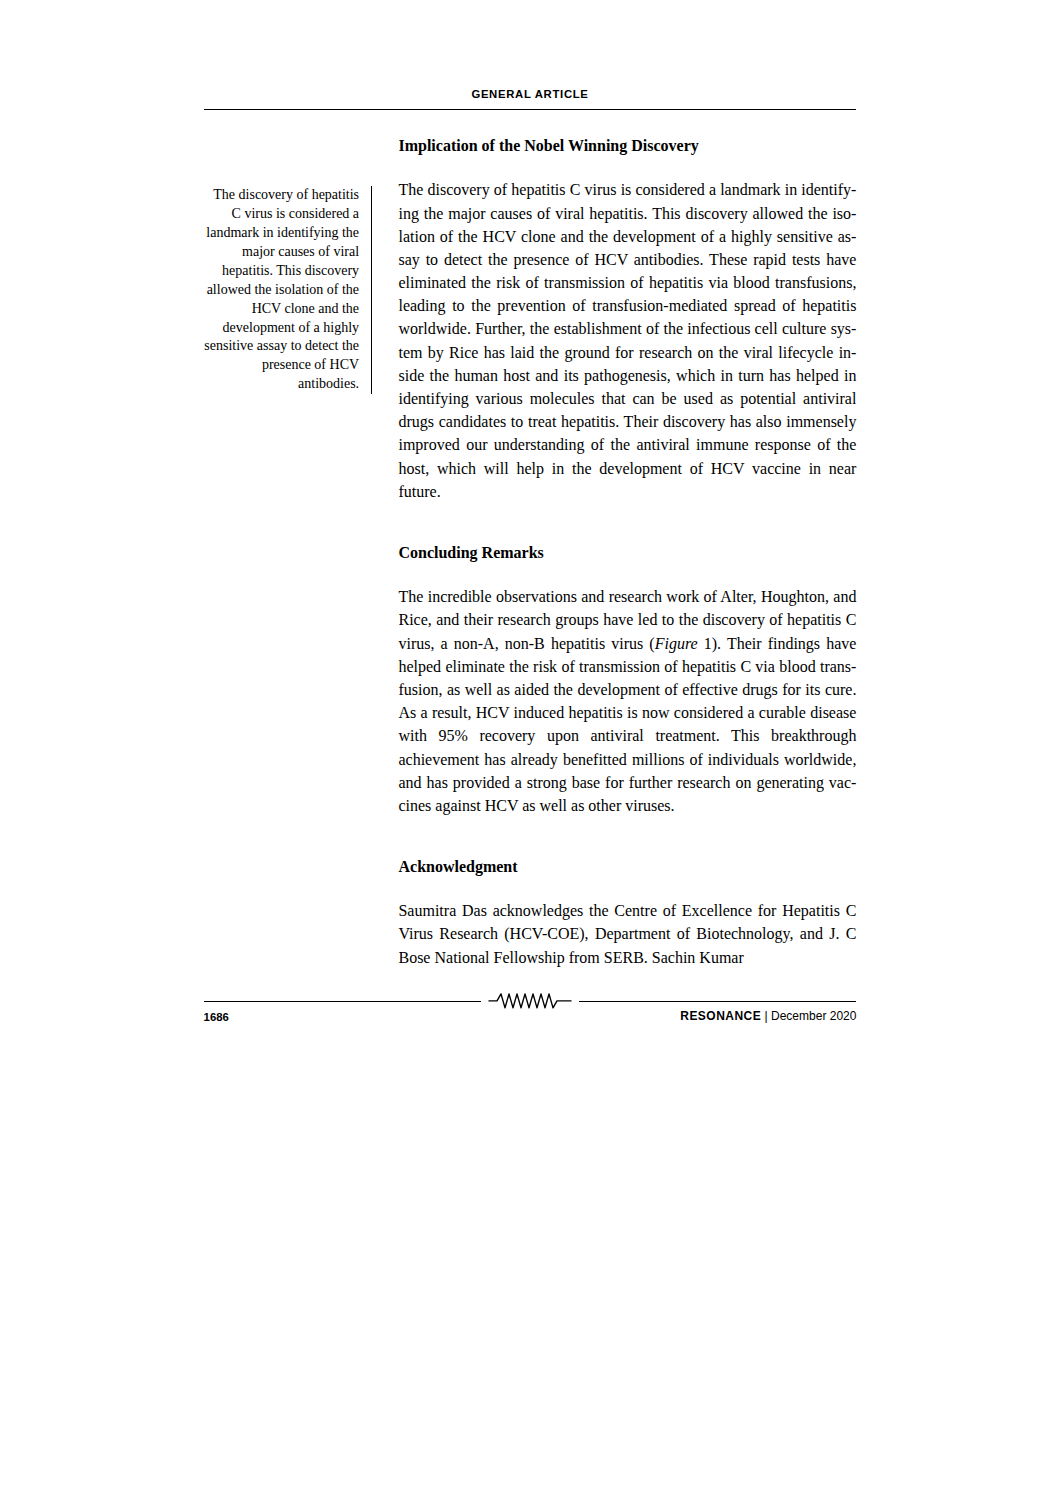GENERAL ARTICLE
The discovery of hepatitis C virus is considered a landmark in identifying the major causes of viral hepatitis. This discovery allowed the isolation of the HCV clone and the development of a highly sensitive assay to detect the presence of HCV antibodies.
Implication of the Nobel Winning Discovery
The discovery of hepatitis C virus is considered a landmark in identifying the major causes of viral hepatitis. This discovery allowed the isolation of the HCV clone and the development of a highly sensitive assay to detect the presence of HCV antibodies. These rapid tests have eliminated the risk of transmission of hepatitis via blood transfusions, leading to the prevention of transfusion-mediated spread of hepatitis worldwide. Further, the establishment of the infectious cell culture system by Rice has laid the ground for research on the viral lifecycle inside the human host and its pathogenesis, which in turn has helped in identifying various molecules that can be used as potential antiviral drugs candidates to treat hepatitis. Their discovery has also immensely improved our understanding of the antiviral immune response of the host, which will help in the development of HCV vaccine in near future.
Concluding Remarks
The incredible observations and research work of Alter, Houghton, and Rice, and their research groups have led to the discovery of hepatitis C virus, a non-A, non-B hepatitis virus (Figure 1). Their findings have helped eliminate the risk of transmission of hepatitis C via blood transfusion, as well as aided the development of effective drugs for its cure. As a result, HCV induced hepatitis is now considered a curable disease with 95% recovery upon antiviral treatment. This breakthrough achievement has already benefitted millions of individuals worldwide, and has provided a strong base for further research on generating vaccines against HCV as well as other viruses.
Acknowledgment
Saumitra Das acknowledges the Centre of Excellence for Hepatitis C Virus Research (HCV-COE), Department of Biotechnology, and J. C Bose National Fellowship from SERB. Sachin Kumar
1686
RESONANCE | December 2020